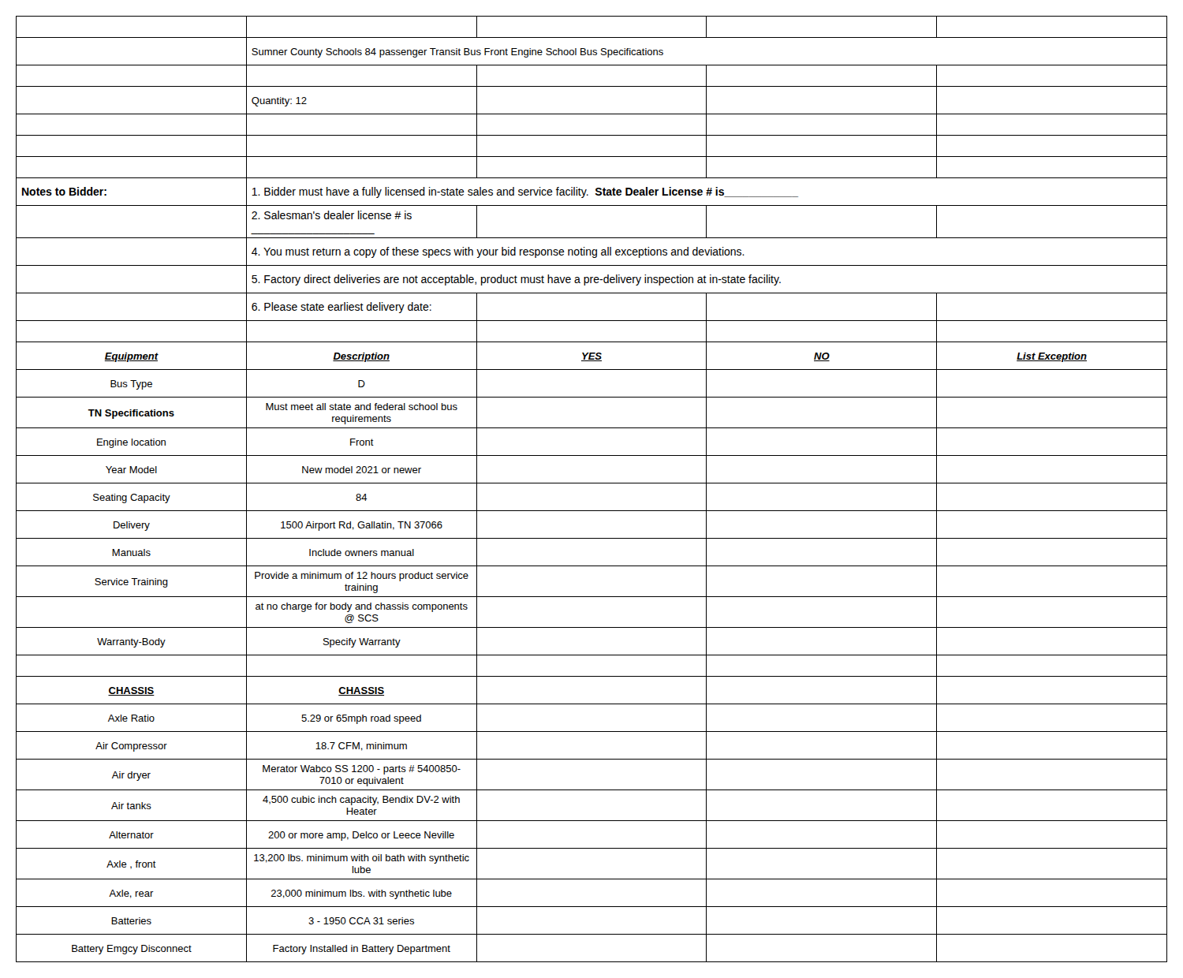| | Sumner County Schools 84 passenger Transit Bus Front Engine School Bus Specifications |
| | Quantity: 12 | | | |
| Notes to Bidder: | 1. Bidder must have a fully licensed in-state sales and service facility. State Dealer License # is____________ |
| | 2. Salesman's dealer license # is ____________________ | | | |
| | 4. You must return a copy of these specs with your bid response noting all exceptions and deviations. |
| | 5. Factory direct deliveries are not acceptable, product must have a pre-delivery inspection at in-state facility. |
| | 6. Please state earliest delivery date: | | | |
| Equipment | Description | YES | NO | List Exception |
| Bus Type | D | | | |
| TN Specifications | Must meet all state and federal school bus requirements | | | |
| Engine location | Front | | | |
| Year Model | New model 2021 or newer | | | |
| Seating Capacity | 84 | | | |
| Delivery | 1500 Airport Rd, Gallatin, TN 37066 | | | |
| Manuals | Include owners manual | | | |
| Service Training | Provide a minimum of 12 hours product service training | | | |
| | at no charge for body and chassis components @ SCS | | | |
| Warranty-Body | Specify Warranty | | | |
| CHASSIS | CHASSIS | | | |
| Axle Ratio | 5.29 or 65mph road speed | | | |
| Air Compressor | 18.7 CFM, minimum | | | |
| Air dryer | Merator Wabco SS 1200 - parts # 5400850-7010 or equivalent | | | |
| Air tanks | 4,500 cubic inch capacity, Bendix DV-2 with Heater | | | |
| Alternator | 200 or more amp, Delco or Leece Neville | | | |
| Axle , front | 13,200 lbs. minimum with oil bath with synthetic lube | | | |
| Axle, rear | 23,000 minimum lbs. with synthetic lube | | | |
| Batteries | 3 - 1950 CCA 31 series | | | |
| Battery Emgcy Disconnect | Factory Installed in Battery Department | | | |